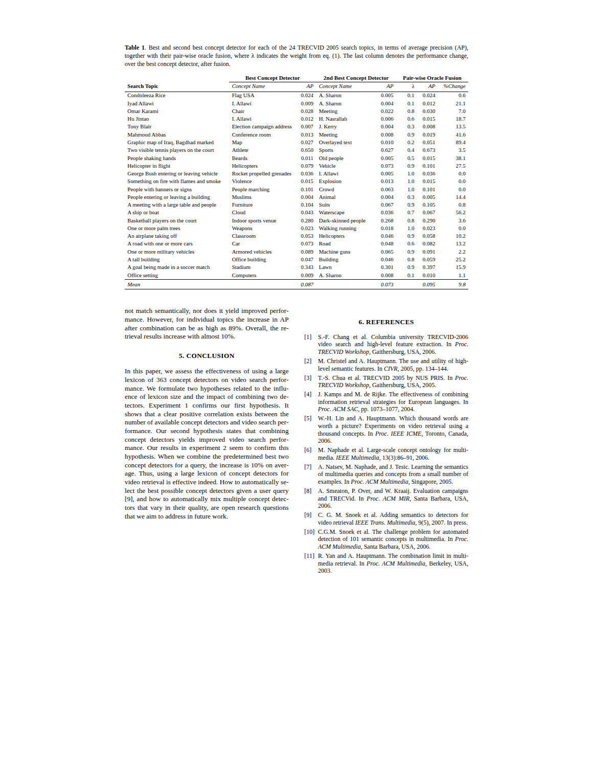Table 1. Best and second best concept detector for each of the 24 TRECVID 2005 search topics, in terms of average precision (AP), together with their pair-wise oracle fusion, where λ indicates the weight from eq. (1). The last column denotes the performance change, over the best concept detector, after fusion.
| | Best Concept Detector | 2nd Best Concept Detector | Pair-wise Oracle Fusion |
| --- | --- | --- | --- |
| Search Topic | Concept Name | AP | Concept Name | AP | λ | AP | %Change |
| Condoleeza Rice | Flag USA | 0.024 | A. Sharon | 0.005 | 0.1 | 0.024 | 0.6 |
| Iyad Allawi | I. Allawi | 0.009 | A. Sharon | 0.004 | 0.1 | 0.012 | 21.1 |
| Omar Karami | Chair | 0.028 | Meeting | 0.022 | 0.8 | 0.030 | 7.0 |
| Hu Jintao | I. Allawi | 0.012 | H. Nasrallah | 0.006 | 0.6 | 0.015 | 18.7 |
| Tony Blair | Election campaign address | 0.007 | J. Kerry | 0.004 | 0.3 | 0.008 | 13.5 |
| Mahmoud Abbas | Conference room | 0.013 | Meeting | 0.008 | 0.9 | 0.019 | 41.6 |
| Graphic map of Iraq, Bagdhad marked | Map | 0.027 | Overlayed text | 0.010 | 0.2 | 0.051 | 89.4 |
| Two visible tennis players on the court | Athlete | 0.650 | Sports | 0.627 | 0.4 | 0.673 | 3.5 |
| People shaking hands | Beards | 0.011 | Old people | 0.005 | 0.5 | 0.015 | 38.1 |
| Helicopter in flight | Helicopters | 0.079 | Vehicle | 0.073 | 0.9 | 0.101 | 27.5 |
| George Bush entering or leaving vehicle | Rocket propelled grenades | 0.036 | I. Allawi | 0.005 | 1.0 | 0.036 | 0.0 |
| Something on fire with flames and smoke | Violence | 0.015 | Explosion | 0.013 | 1.0 | 0.015 | 0.0 |
| People with banners or signs | People marching | 0.101 | Crowd | 0.063 | 1.0 | 0.101 | 0.0 |
| People entering or leaving a building | Muslims | 0.004 | Animal | 0.004 | 0.3 | 0.005 | 14.4 |
| A meeting with a large table and people | Furniture | 0.104 | Suits | 0.067 | 0.9 | 0.105 | 0.8 |
| A ship or boat | Cloud | 0.043 | Waterscape | 0.036 | 0.7 | 0.067 | 56.2 |
| Basketball players on the court | Indoor sports venue | 0.280 | Dark-skinned people | 0.268 | 0.8 | 0.290 | 3.6 |
| One or more palm trees | Weapons | 0.023 | Walking running | 0.018 | 1.0 | 0.023 | 0.0 |
| An airplane taking off | Classroom | 0.053 | Helicopters | 0.046 | 0.9 | 0.058 | 10.2 |
| A road with one or more cars | Car | 0.073 | Road | 0.048 | 0.6 | 0.082 | 13.2 |
| One or more military vehicles | Armored vehicles | 0.089 | Machine guns | 0.065 | 0.9 | 0.091 | 2.2 |
| A tall building | Office building | 0.047 | Building | 0.046 | 0.8 | 0.059 | 25.2 |
| A goal being made in a soccer match | Stadium | 0.343 | Lawn | 0.301 | 0.9 | 0.397 | 15.9 |
| Office setting | Computers | 0.009 | A. Sharon | 0.008 | 0.1 | 0.010 | 1.1 |
| Mean | | 0.087 | | 0.073 | | 0.095 | 9.8 |
not match semantically, nor does it yield improved performance. However, for individual topics the increase in AP after combination can be as high as 89%. Overall, the retrieval results increase with almost 10%.
5. Conclusion
In this paper, we assess the effectiveness of using a large lexicon of 363 concept detectors on video search performance. We formulate two hypotheses related to the influence of lexicon size and the impact of combining two detectors. Experiment 1 confirms our first hypothesis. It shows that a clear positive correlation exists between the number of available concept detectors and video search performance. Our second hypothesis states that combining concept detectors yields improved video search performance. Our results in experiment 2 seem to confirm this hypothesis. When we combine the predetermined best two concept detectors for a query, the increase is 10% on average. Thus, using a large lexicon of concept detectors for video retrieval is effective indeed. How to automatically select the best possible concept detectors given a user query [9], and how to automatically mix multiple concept detectors that vary in their quality, are open research questions that we aim to address in future work.
6. References
[1] S.-F. Chang et al. Columbia university TRECVID-2006 video search and high-level feature extraction. In Proc. TRECVID Workshop, Gaithersburg, USA, 2006.
[2] M. Christel and A. Hauptmann. The use and utility of high-level semantic features. In CIVR, 2005, pp. 134–144.
[3] T.-S. Chua et al. TRECVID 2005 by NUS PRIS. In Proc. TRECVID Workshop, Gaithersburg, USA, 2005.
[4] J. Kamps and M. de Rijke. The effectiveness of combining information retrieval strategies for European languages. In Proc. ACM SAC, pp. 1073–1077, 2004.
[5] W.-H. Lin and A. Hauptmann. Which thousand words are worth a picture? Experiments on video retrieval using a thousand concepts. In Proc. IEEE ICME, Toronto, Canada, 2006.
[6] M. Naphade et al. Large-scale concept ontology for multimedia. IEEE Multimedia, 13(3):86–91, 2006.
[7] A. Natsev, M. Naphade, and J. Tesic. Learning the semantics of multimedia queries and concepts from a small number of examples. In Proc. ACM Multimedia, Singapore, 2005.
[8] A. Smeaton, P. Over, and W. Kraaij. Evaluation campaigns and TRECVid. In Proc. ACM MIR, Santa Barbara, USA, 2006.
[9] C. G. M. Snoek et al. Adding semantics to detectors for video retrieval IEEE Trans. Multimedia, 9(5), 2007. In press.
[10] C.G.M. Snoek et al. The challenge problem for automated detection of 101 semantic concepts in multimedia. In Proc. ACM Multimedia, Santa Barbara, USA, 2006.
[11] R. Yan and A. Hauptmann. The combination limit in multimedia retrieval. In Proc. ACM Multimedia, Berkeley, USA, 2003.